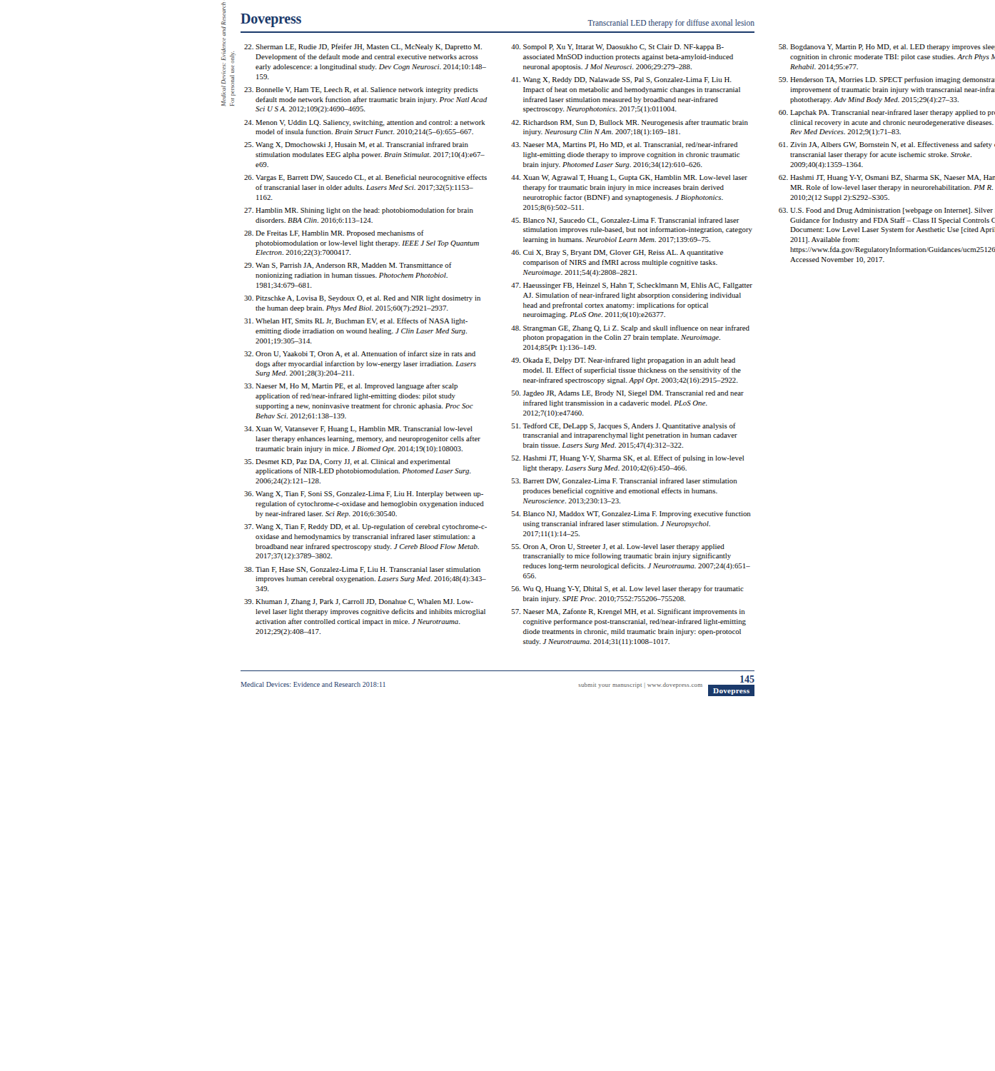Medical Devices: Evidence and Research downloaded from https://www.dovepress.com/ by 139.81.43.179 on 03-May-2018
For personal use only.
Dovepress
Transcranial LED therapy for diffuse axonal lesion
Sherman LE, Rudie JD, Pfeifer JH, Masten CL, McNealy K, Dapretto M. Development of the default mode and central executive networks across early adolescence: a longitudinal study. Dev Cogn Neurosci. 2014;10:148–159.
Bonnelle V, Ham TE, Leech R, et al. Salience network integrity predicts default mode network function after traumatic brain injury. Proc Natl Acad Sci U S A. 2012;109(2):4690–4695.
Menon V, Uddin LQ. Saliency, switching, attention and control: a network model of insula function. Brain Struct Funct. 2010;214(5–6):655–667.
Wang X, Dmochowski J, Husain M, et al. Transcranial infrared brain stimulation modulates EEG alpha power. Brain Stimulat. 2017;10(4):e67–e69.
Vargas E, Barrett DW, Saucedo CL, et al. Beneficial neurocognitive effects of transcranial laser in older adults. Lasers Med Sci. 2017;32(5):1153–1162.
Hamblin MR. Shining light on the head: photobiomodulation for brain disorders. BBA Clin. 2016;6:113–124.
De Freitas LF, Hamblin MR. Proposed mechanisms of photobiomodulation or low-level light therapy. IEEE J Sel Top Quantum Electron. 2016;22(3):7000417.
Wan S, Parrish JA, Anderson RR, Madden M. Transmittance of nonionizing radiation in human tissues. Photochem Photobiol. 1981;34:679–681.
Pitzschke A, Lovisa B, Seydoux O, et al. Red and NIR light dosimetry in the human deep brain. Phys Med Biol. 2015;60(7):2921–2937.
Whelan HT, Smits RL Jr, Buchman EV, et al. Effects of NASA light-emitting diode irradiation on wound healing. J Clin Laser Med Surg. 2001;19:305–314.
Oron U, Yaakobi T, Oron A, et al. Attenuation of infarct size in rats and dogs after myocardial infarction by low-energy laser irradiation. Lasers Surg Med. 2001;28(3):204–211.
Naeser M, Ho M, Martin PE, et al. Improved language after scalp application of red/near-infrared light-emitting diodes: pilot study supporting a new, noninvasive treatment for chronic aphasia. Proc Soc Behav Sci. 2012;61:138–139.
Xuan W, Vatansever F, Huang L, Hamblin MR. Transcranial low-level laser therapy enhances learning, memory, and neuroprogenitor cells after traumatic brain injury in mice. J Biomed Opt. 2014;19(10):108003.
Desmet KD, Paz DA, Corry JJ, et al. Clinical and experimental applications of NIR-LED photobiomodulation. Photomed Laser Surg. 2006;24(2):121–128.
Wang X, Tian F, Soni SS, Gonzalez-Lima F, Liu H. Interplay between up-regulation of cytochrome-c-oxidase and hemoglobin oxygenation induced by near-infrared laser. Sci Rep. 2016;6:30540.
Wang X, Tian F, Reddy DD, et al. Up-regulation of cerebral cytochrome-c-oxidase and hemodynamics by transcranial infrared laser stimulation: a broadband near infrared spectroscopy study. J Cereb Blood Flow Metab. 2017;37(12):3789–3802.
Tian F, Hase SN, Gonzalez-Lima F, Liu H. Transcranial laser stimulation improves human cerebral oxygenation. Lasers Surg Med. 2016;48(4):343–349.
Khuman J, Zhang J, Park J, Carroll JD, Donahue C, Whalen MJ. Low-level laser light therapy improves cognitive deficits and inhibits microglial activation after controlled cortical impact in mice. J Neurotrauma. 2012;29(2):408–417.
Sompol P, Xu Y, Ittarat W, Daosukho C, St Clair D. NF-kappa B-associated MnSOD induction protects against beta-amyloid-induced neuronal apoptosis. J Mol Neurosci. 2006;29:279–288.
Wang X, Reddy DD, Nalawade SS, Pal S, Gonzalez-Lima F, Liu H. Impact of heat on metabolic and hemodynamic changes in transcranial infrared laser stimulation measured by broadband near-infrared spectroscopy. Neurophotonics. 2017;5(1):011004.
Richardson RM, Sun D, Bullock MR. Neurogenesis after traumatic brain injury. Neurosurg Clin N Am. 2007;18(1):169–181.
Naeser MA, Martins PI, Ho MD, et al. Transcranial, red/near-infrared light-emitting diode therapy to improve cognition in chronic traumatic brain injury. Photomed Laser Surg. 2016;34(12):610–626.
Xuan W, Agrawal T, Huang L, Gupta GK, Hamblin MR. Low-level laser therapy for traumatic brain injury in mice increases brain derived neurotrophic factor (BDNF) and synaptogenesis. J Biophotonics. 2015;8(6):502–511.
Blanco NJ, Saucedo CL, Gonzalez-Lima F. Transcranial infrared laser stimulation improves rule-based, but not information-integration, category learning in humans. Neurobiol Learn Mem. 2017;139:69–75.
Cui X, Bray S, Bryant DM, Glover GH, Reiss AL. A quantitative comparison of NIRS and fMRI across multiple cognitive tasks. Neuroimage. 2011;54(4):2808–2821.
Haeussinger FB, Heinzel S, Hahn T, Schecklmann M, Ehlis AC, Fallgatter AJ. Simulation of near-infrared light absorption considering individual head and prefrontal cortex anatomy: implications for optical neuroimaging. PLoS One. 2011;6(10):e26377.
Strangman GE, Zhang Q, Li Z. Scalp and skull influence on near infrared photon propagation in the Colin 27 brain template. Neuroimage. 2014;85(Pt 1):136–149.
Okada E, Delpy DT. Near-infrared light propagation in an adult head model. II. Effect of superficial tissue thickness on the sensitivity of the near-infrared spectroscopy signal. Appl Opt. 2003;42(16):2915–2922.
Jagdeo JR, Adams LE, Brody NI, Siegel DM. Transcranial red and near infrared light transmission in a cadaveric model. PLoS One. 2012;7(10):e47460.
Tedford CE, DeLapp S, Jacques S, Anders J. Quantitative analysis of transcranial and intraparenchymal light penetration in human cadaver brain tissue. Lasers Surg Med. 2015;47(4):312–322.
Hashmi JT, Huang Y-Y, Sharma SK, et al. Effect of pulsing in low-level light therapy. Lasers Surg Med. 2010;42(6):450–466.
Barrett DW, Gonzalez-Lima F. Transcranial infrared laser stimulation produces beneficial cognitive and emotional effects in humans. Neuroscience. 2013;230:13–23.
Blanco NJ, Maddox WT, Gonzalez-Lima F. Improving executive function using transcranial infrared laser stimulation. J Neuropsychol. 2017;11(1):14–25.
Oron A, Oron U, Streeter J, et al. Low-level laser therapy applied transcranially to mice following traumatic brain injury significantly reduces long-term neurological deficits. J Neurotrauma. 2007;24(4):651–656.
Wu Q, Huang Y-Y, Dhital S, et al. Low level laser therapy for traumatic brain injury. SPIE Proc. 2010;7552:755206–755208.
Naeser MA, Zafonte R, Krengel MH, et al. Significant improvements in cognitive performance post-transcranial, red/near-infrared light-emitting diode treatments in chronic, mild traumatic brain injury: open-protocol study. J Neurotrauma. 2014;31(11):1008–1017.
Bogdanova Y, Martin P, Ho MD, et al. LED therapy improves sleep and cognition in chronic moderate TBI: pilot case studies. Arch Phys Med Rehabil. 2014;95:e77.
Henderson TA, Morries LD. SPECT perfusion imaging demonstrates improvement of traumatic brain injury with transcranial near-infrared laser phototherapy. Adv Mind Body Med. 2015;29(4):27–33.
Lapchak PA. Transcranial near-infrared laser therapy applied to promote clinical recovery in acute and chronic neurodegenerative diseases. Expert Rev Med Devices. 2012;9(1):71–83.
Zivin JA, Albers GW, Bornstein N, et al. Effectiveness and safety of transcranial laser therapy for acute ischemic stroke. Stroke. 2009;40(4):1359–1364.
Hashmi JT, Huang Y-Y, Osmani BZ, Sharma SK, Naeser MA, Hamblin MR. Role of low-level laser therapy in neurorehabilitation. PM R. 2010;2(12 Suppl 2):S292–S305.
U.S. Food and Drug Administration [webpage on Internet]. Silver Spring: Guidance for Industry and FDA Staff – Class II Special Controls Guidance Document: Low Level Laser System for Aesthetic Use [cited April 14, 2011]. Available from: https://www.fda.gov/RegulatoryInformation/Guidances/ucm251260.htm#5. Accessed November 10, 2017.
Medical Devices: Evidence and Research 2018:11
submit your manuscript | www.dovepress.com
145
Dovepress